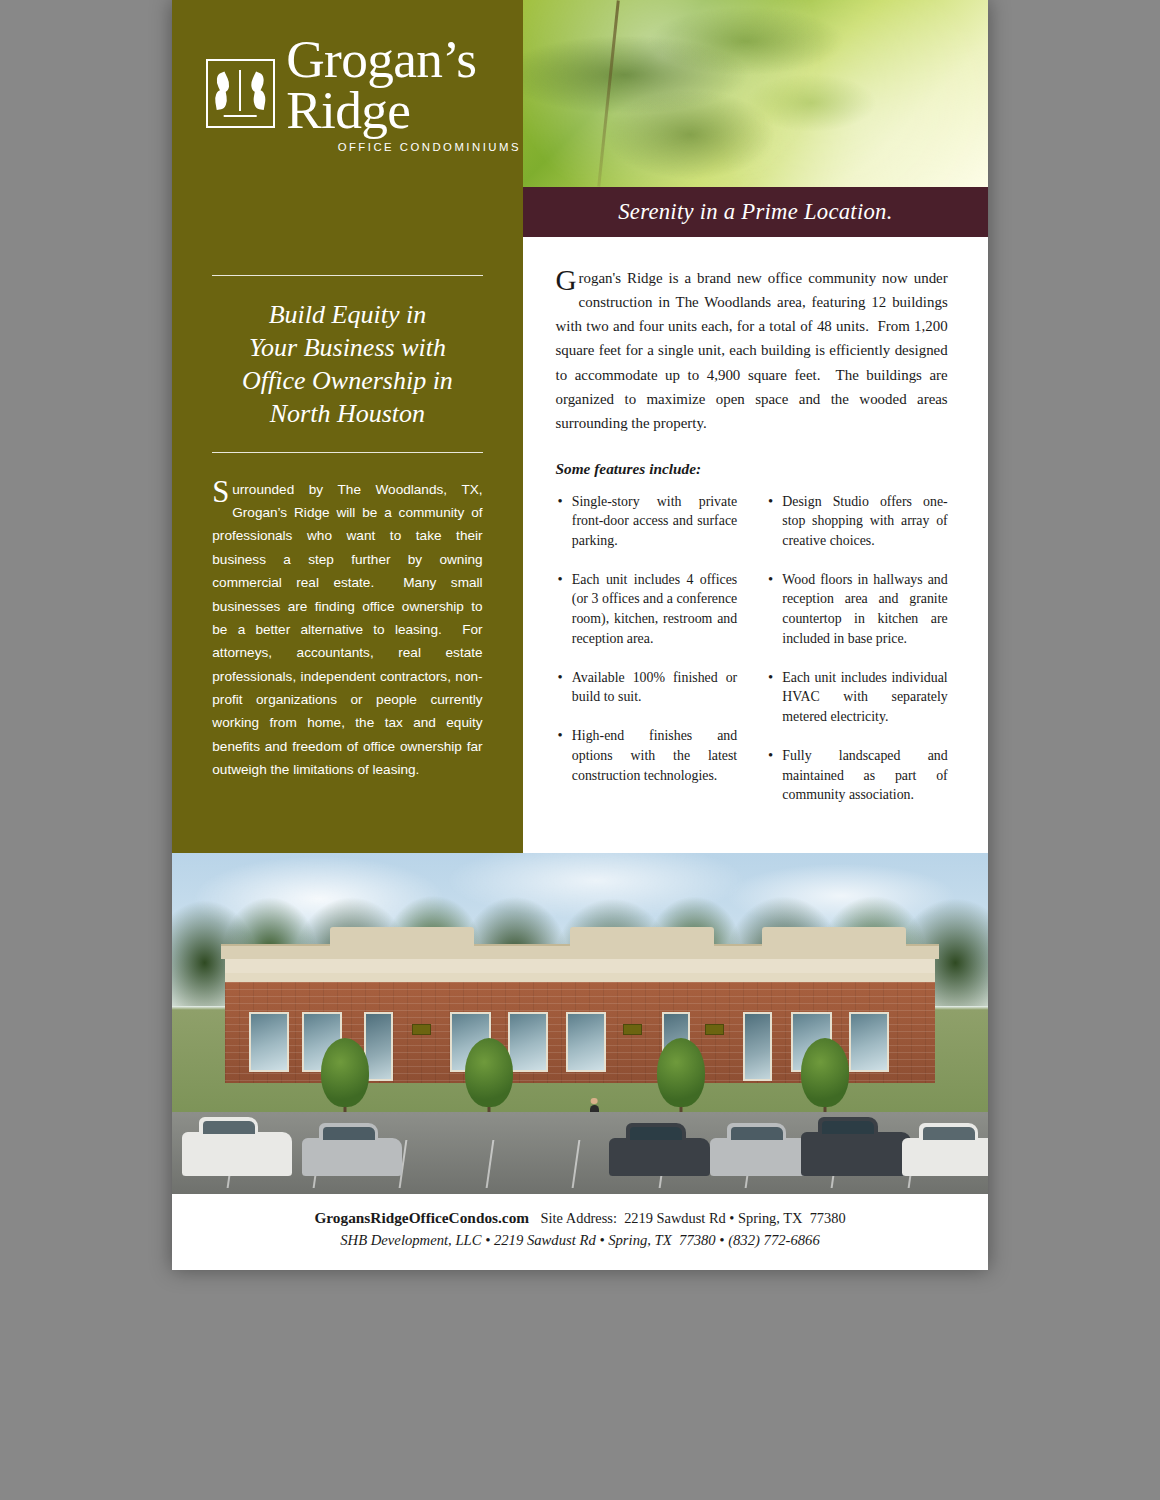Grogan’s Ridge
OFFICE CONDOMINIUMS
Serenity in a Prime Location.
Build Equity in
Your Business with
Office Ownership in
North Houston
Surrounded by The Woodlands, TX, Grogan’s Ridge will be a community of professionals who want to take their business a step further by owning commercial real estate. Many small businesses are finding office ownership to be a better alternative to leasing. For attorneys, accountants, real estate professionals, independent contractors, non-profit organizations or people currently working from home, the tax and equity benefits and freedom of office ownership far outweigh the limitations of leasing.
Grogan's Ridge is a brand new office community now under construction in The Woodlands area, featuring 12 buildings with two and four units each, for a total of 48 units. From 1,200 square feet for a single unit, each building is efficiently designed to accommodate up to 4,900 square feet. The buildings are organized to maximize open space and the wooded areas surrounding the property.
Some features include:
Single-story with private front-door access and surface parking.
Each unit includes 4 offices (or 3 offices and a conference room), kitchen, restroom and reception area.
Available 100% finished or build to suit.
High-end finishes and options with the latest construction technologies.
Design Studio offers one-stop shopping with array of creative choices.
Wood floors in hallways and reception area and granite countertop in kitchen are included in base price.
Each unit includes individual HVAC with separately metered electricity.
Fully landscaped and maintained as part of community association.
GrogansRidgeOfficeCondos.com Site Address: 2219 Sawdust Rd • Spring, TX 77380
SHB Development, LLC • 2219 Sawdust Rd • Spring, TX 77380 • (832) 772-6866